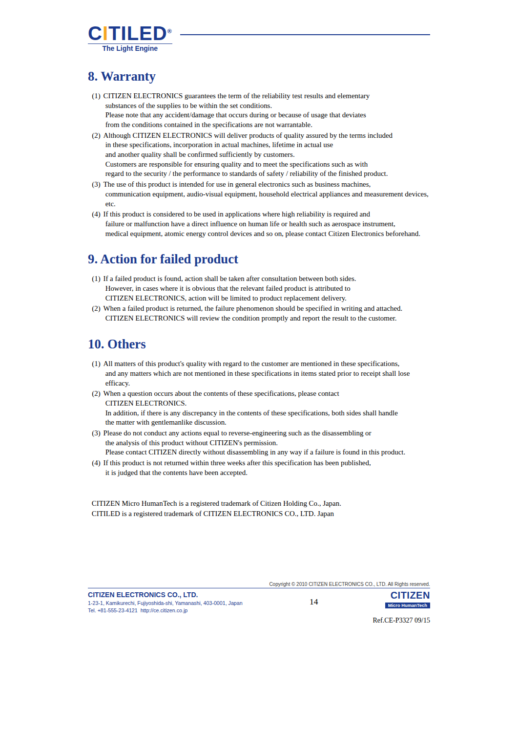CITILED®
The Light Engine
8. Warranty
(1) CITIZEN ELECTRONICS guarantees the term of the reliability test results and elementary substances of the supplies to be within the set conditions. Please note that any accident/damage that occurs during or because of usage that deviates from the conditions contained in the specifications are not warrantable.
(2) Although CITIZEN ELECTRONICS will deliver products of quality assured by the terms included in these specifications, incorporation in actual machines, lifetime in actual use and another quality shall be confirmed sufficiently by customers. Customers are responsible for ensuring quality and to meet the specifications such as with regard to the security / the performance to standards of safety / reliability of the finished product.
(3) The use of this product is intended for use in general electronics such as business machines, communication equipment, audio-visual equipment, household electrical appliances and measurement devices, etc.
(4) If this product is considered to be used in applications where high reliability is required and failure or malfunction have a direct influence on human life or health such as aerospace instrument, medical equipment, atomic energy control devices and so on, please contact Citizen Electronics beforehand.
9. Action for failed product
(1) If a failed product is found, action shall be taken after consultation between both sides. However, in cases where it is obvious that the relevant failed product is attributed to CITIZEN ELECTRONICS, action will be limited to product replacement delivery.
(2) When a failed product is returned, the failure phenomenon should be specified in writing and attached. CITIZEN ELECTRONICS will review the condition promptly and report the result to the customer.
10. Others
(1) All matters of this product's quality with regard to the customer are mentioned in these specifications, and any matters which are not mentioned in these specifications in items stated prior to receipt shall lose efficacy.
(2) When a question occurs about the contents of these specifications, please contact CITIZEN ELECTRONICS. In addition, if there is any discrepancy in the contents of these specifications, both sides shall handle the matter with gentlemanlike discussion.
(3) Please do not conduct any actions equal to reverse-engineering such as the disassembling or the analysis of this product without CITIZEN's permission. Please contact CITIZEN directly without disassembling in any way if a failure is found in this product.
(4) If this product is not returned within three weeks after this specification has been published, it is judged that the contents have been accepted.
CITIZEN Micro HumanTech is a registered trademark of Citizen Holding Co., Japan.
CITILED is a registered trademark of CITIZEN ELECTRONICS CO., LTD. Japan
Copyright © 2010 CITIZEN ELECTRONICS CO., LTD. All Rights reserved.
CITIZEN ELECTRONICS CO., LTD.
1-23-1, Kamikurechi, Fujiyoshida-shi, Yamanashi, 403-0001, Japan
Tel. +81-555-23-4121 http://ce.citizen.co.jp
14
CITIZEN
Micro HumanTech
Ref.CE-P3327 09/15